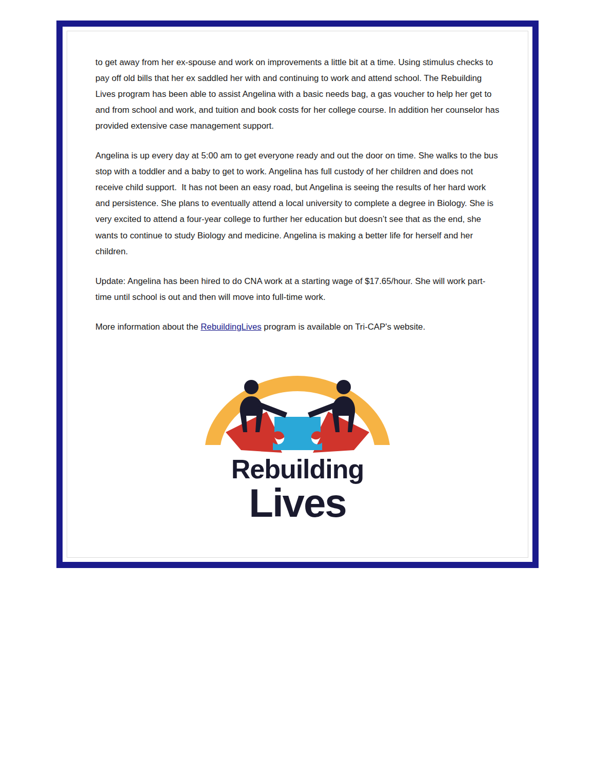to get away from her ex-spouse and work on improvements a little bit at a time. Using stimulus checks to pay off old bills that her ex saddled her with and continuing to work and attend school. The Rebuilding Lives program has been able to assist Angelina with a basic needs bag, a gas voucher to help her get to and from school and work, and tuition and book costs for her college course. In addition her counselor has provided extensive case management support.
Angelina is up every day at 5:00 am to get everyone ready and out the door on time. She walks to the bus stop with a toddler and a baby to get to work. Angelina has full custody of her children and does not receive child support. It has not been an easy road, but Angelina is seeing the results of her hard work and persistence. She plans to eventually attend a local university to complete a degree in Biology. She is very excited to attend a four-year college to further her education but doesn’t see that as the end, she wants to continue to study Biology and medicine. Angelina is making a better life for herself and her children.
Update: Angelina has been hired to do CNA work at a starting wage of $17.65/hour. She will work part-time until school is out and then will move into full-time work.
More information about the RebuildingLives program is available on Tri-CAP's website.
Rebuilding Lives